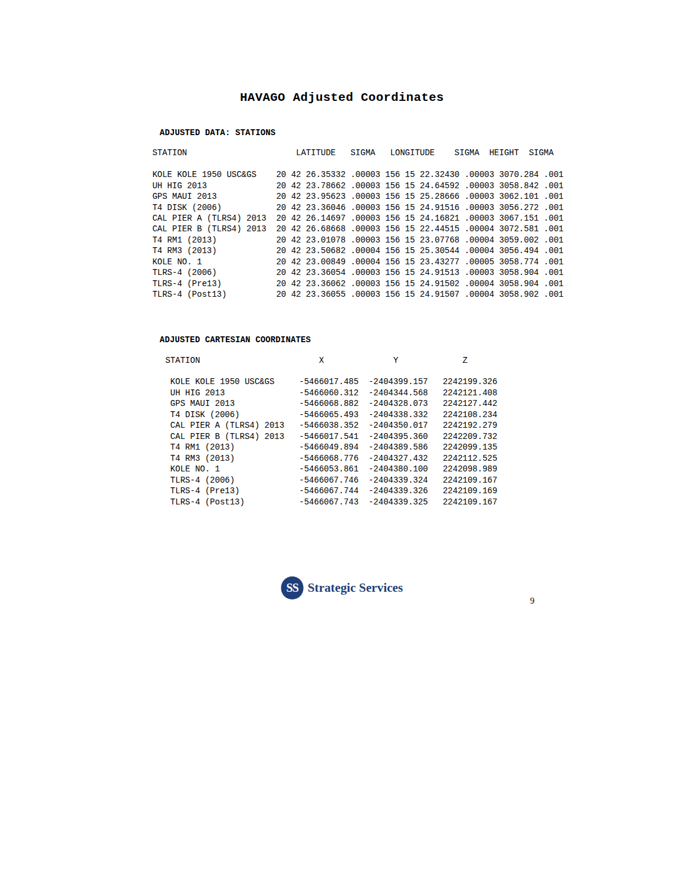HAVAGO Adjusted Coordinates
ADJUSTED DATA: STATIONS
STATION                      LATITUDE   SIGMA   LONGITUDE    SIGMA  HEIGHT  SIGMA

KOLE KOLE 1950 USC&GS    20 42 26.35332 .00003 156 15 22.32430 .00003 3070.284 .001
UH HIG 2013              20 42 23.78662 .00003 156 15 24.64592 .00003 3058.842 .001
GPS MAUI 2013            20 42 23.95623 .00003 156 15 25.28666 .00003 3062.101 .001
T4 DISK (2006)           20 42 23.36046 .00003 156 15 24.91516 .00003 3056.272 .001
CAL PIER A (TLRS4) 2013  20 42 26.14697 .00003 156 15 24.16821 .00003 3067.151 .001
CAL PIER B (TLRS4) 2013  20 42 26.68668 .00003 156 15 22.44515 .00004 3072.581 .001
T4 RM1 (2013)            20 42 23.01078 .00003 156 15 23.07768 .00004 3059.002 .001
T4 RM3 (2013)            20 42 23.50682 .00004 156 15 25.30544 .00004 3056.494 .001
KOLE NO. 1               20 42 23.00849 .00004 156 15 23.43277 .00005 3058.774 .001
TLRS-4 (2006)            20 42 23.36054 .00003 156 15 24.91513 .00003 3058.904 .001
TLRS-4 (Pre13)           20 42 23.36062 .00003 156 15 24.91502 .00004 3058.904 .001
TLRS-4 (Post13)          20 42 23.36055 .00003 156 15 24.91507 .00004 3058.902 .001
ADJUSTED CARTESIAN COORDINATES
STATION                        X              Y             Z

 KOLE KOLE 1950 USC&GS     -5466017.485  -2404399.157   2242199.326
 UH HIG 2013               -5466060.312  -2404344.568   2242121.408
 GPS MAUI 2013             -5466068.882  -2404328.073   2242127.442
 T4 DISK (2006)            -5466065.493  -2404338.332   2242108.234
 CAL PIER A (TLRS4) 2013   -5466038.352  -2404350.017   2242192.279
 CAL PIER B (TLRS4) 2013   -5466017.541  -2404395.360   2242209.732
 T4 RM1 (2013)             -5466049.894  -2404389.586   2242099.135
 T4 RM3 (2013)             -5466068.776  -2404327.432   2242112.525
 KOLE NO. 1                -5466053.861  -2404380.100   2242098.989
 TLRS-4 (2006)             -5466067.746  -2404339.324   2242109.167
 TLRS-4 (Pre13)            -5466067.744  -2404339.326   2242109.169
 TLRS-4 (Post13)           -5466067.743  -2404339.325   2242109.167
SS
Strategic Services
9